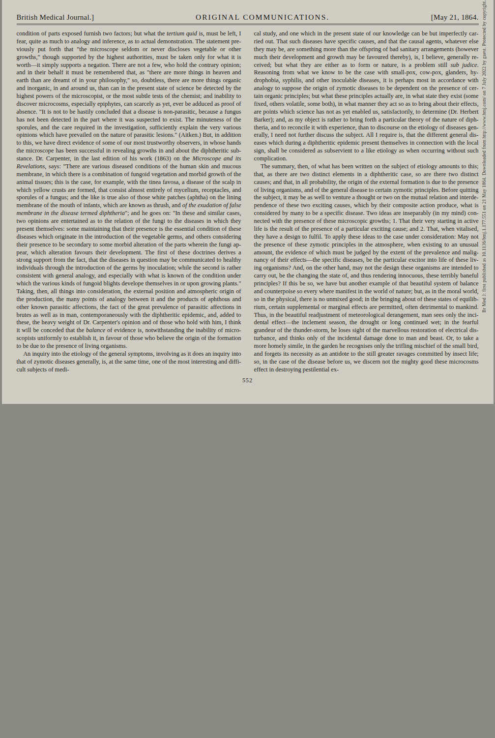Br Med J: first published as 10.1136/bmj.1.177.551 on 21 May 1864. Downloaded from http://www.bmj.com/ on 7 July 2022 by guest. Protected by copyright.
British Medical Journal.]
ORIGINAL COMMUNICATIONS.
[May 21, 1864.
condition of parts exposed furnish two factors; but what the tertium quid is, must be left, I fear, quite as much to analogy and inference, as to actual demonstration. The statement previously put forth that "the microscope seldom or never discloses vegetable or other growths," though supported by the highest authorities, must be taken only for what it is worth—it simply supports a negation. There are not a few, who hold the contrary opinion; and in their behalf it must be remembered that, as "there are more things in heaven and earth than are dreamt of in your philosophy," so, doubtless, there are more things organic and inorganic, in and around us, than can in the present state of science be detected by the highest powers of the microscopist, or the most subtle tests of the chemist; and inability to discover microcosms, especially epiphytes, can scarcely as yet, ever be adduced as proof of absence. "It is not to be hastily concluded that a disease is non-parasitic, because a fungus has not been detected in the part where it was suspected to exist. The minuteness of the sporules, and the care required in the investigation, sufficiently explain the very various opinions which have prevailed on the nature of parasitic lesions." (Aitken.) But, in addition to this, we have direct evidence of some of our most trustworthy observers, in whose hands the microscope has been successful in revealing growths in and about the diphtheritic substance. Dr. Carpenter, in the last edition of his work (1863) on the Microscope and its Revelations, says: "There are various diseased conditions of the human skin and mucous membrane, in which there is a combination of fungoid vegetation and morbid growth of the animal tissues; this is the case, for example, with the tinea favosa, a disease of the scalp in which yellow crusts are formed, that consist almost entirely of mycelium, receptacles, and sporules of a fungus; and the like is true also of those white patches (aphtha) on the lining membrane of the mouth of infants, which are known as thrush, and of the exudation of false membrane in the disease termed diphtheria"; and he goes on: "In these and similar cases, two opinions are entertained as to the relation of the fungi to the diseases in which they present themselves: some maintaining that their presence is the essential condition of these diseases which originate in the introduction of the vegetable germs, and others considering their presence to be secondary to some morbid alteration of the parts wherein the fungi appear, which alteration favours their development. The first of these doctrines derives a strong support from the fact, that the diseases in question may be communicated to healthy individuals through the introduction of the germs by inoculation; while the second is rather consistent with general analogy, and especially with what is known of the condition under which the various kinds of fungoid blights develope themselves in or upon growing plants." Taking, then, all things into consideration, the external position and atmospheric origin of the production, the many points of analogy between it and the products of aphthous and other known parasitic affections, the fact of the great prevalence of parasitic affections in brutes as well as in man, contemporaneously with the diphtheritic epidemic, and, added to these, the heavy weight of Dr. Carpenter's opinion and of those who hold with him, I think it will be conceded that the balance of evidence is, notwithstanding the inability of microscopists uniformly to establish it, in favour of those who believe the origin of the formation to be due to the presence of living organisms.
An inquiry into the etiology of the general symptoms, involving as it does an inquiry into that of zymotic diseases generally, is, at the same time, one of the most interesting and difficult subjects of medi-
cal study, and one which in the present state of our knowledge can be but imperfectly carried out. That such diseases have specific causes, and that the causal agents, whatever else they may be, are something more than the offspring of bad sanitary arrangements (however much their development and growth may be favoured thereby), is, I believe, generally received; but what they are either as to form or nature, is a problem still sub judice. Reasoning from what we know to be the case with small-pox, cow-pox, glanders, hydrophobia, syphilis, and other inoculable diseases, it is perhaps most in accordance with analogy to suppose the origin of zymotic diseases to be dependent on the presence of certain organic principles; but what these principles actually are, in what state they exist (some fixed, others volatile, some both), in what manner they act so as to bring about their effects, are points which science has not as yet enabled us, satisfactorily, to determine (Dr. Herbert Barker); and, as my object is rather to bring forth a particular theory of the nature of diphtheria, and to reconcile it with experience, than to discourse on the etiology of diseases generally, I need not further discuss the subject. All I require is, that the different general diseases which during a diphtheritic epidemic present themselves in connection with the local sign, shall be considered as subservient to a like etiology as when occurring without such complication.
The summary, then, of what has been written on the subject of etiology amounts to this; that, as there are two distinct elements in a diphtheritic case, so are there two distinct causes; and that, in all probability, the origin of the external formation is due to the presence of living organisms, and of the general disease to certain zymotic principles. Before quitting the subject, it may be as well to venture a thought or two on the mutual relation and interdependence of these two exciting causes, which by their composite action produce, what is considered by many to be a specific disease. Two ideas are inseparably (in my mind) connected with the presence of these microscopic growths; 1. That their very starting in active life is the result of the presence of a particular exciting cause; and 2. That, when vitalised, they have a design to fulfil. To apply these ideas to the case under consideration: May not the presence of these zymotic principles in the atmosphere, when existing to an unusual amount, the evidence of which must be judged by the extent of the prevalence and malignancy of their effects—the specific diseases, be the particular excitor into life of these living organisms? And, on the other hand, may not the design these organisms are intended to carry out, be the changing the state of, and thus rendering innocuous, these terribly baneful principles? If this be so, we have but another example of that beautiful system of balance and counterpoise so every where manifest in the world of nature; but, as in the moral world, so in the physical, there is no unmixed good; in the bringing about of these states of equilibrium, certain supplemental or marginal effects are permitted, often detrimental to mankind. Thus, in the beautiful readjustment of meteorological derangement, man sees only the incidental effect—the inclement season, the drought or long continued wet; in the fearful grandeur of the thunder-storm, he loses sight of the marvellous restoration of electrical disturbance, and thinks only of the incidental damage done to man and beast. Or, to take a more homely simile, in the garden he recognises only the trifling mischief of the small bird, and forgets its necessity as an antidote to the still greater ravages committed by insect life; so, in the case of the disease before us, we discern not the mighty good these microcosms effect in destroying pestilential ex-
552